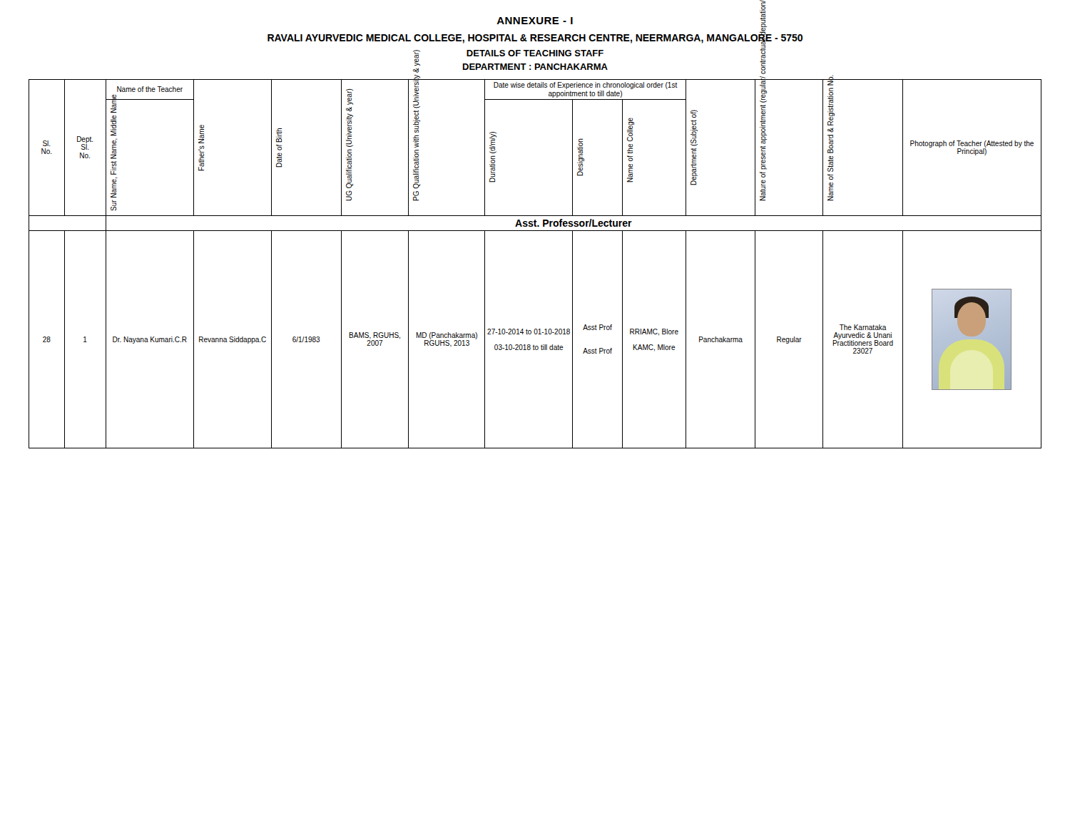ANNEXURE - I
RAVALI AYURVEDIC MEDICAL COLLEGE, HOSPITAL & RESEARCH CENTRE, NEERMARGA, MANGALORE - 5750
DETAILS OF TEACHING STAFF
DEPARTMENT : PANCHAKARMA
| Sl. No. | Dept. Sl. No. | Name of the Teacher | Father's Name | Date of Birth | UG Qualification (University & year) | PG Qualification with subject (University & year) | Date wise details of Experience in chronological order (1st appointment to till date) | Department (Subject of) | Nature of present appointment (regular/ contractual/ deputation/ part time/ adhoc) | Name of State Board & Registration No. | Photograph of Teacher (Attested by the Principal) |
| --- | --- | --- | --- | --- | --- | --- | --- | --- | --- | --- | --- |
| Sur Name, First Name, Middle Name | Duration (d/m/y) | Designation | Name of the College |
| | Asst. Professor/Lecturer |
| 28 | 1 | Dr. Nayana Kumari.C.R | Revanna Siddappa.C | 6/1/1983 | BAMS, RGUHS, 2007 | MD (Panchakarma) RGUHS, 2013 | 27-10-2014 to 01-10-2018 03-10-2018 to till date | Asst Prof Asst Prof | RRIAMC, Blore KAMC, Mlore | Panchakarma | Regular | The Karnataka Ayurvedic & Unani Practitioners Board 23027 | |